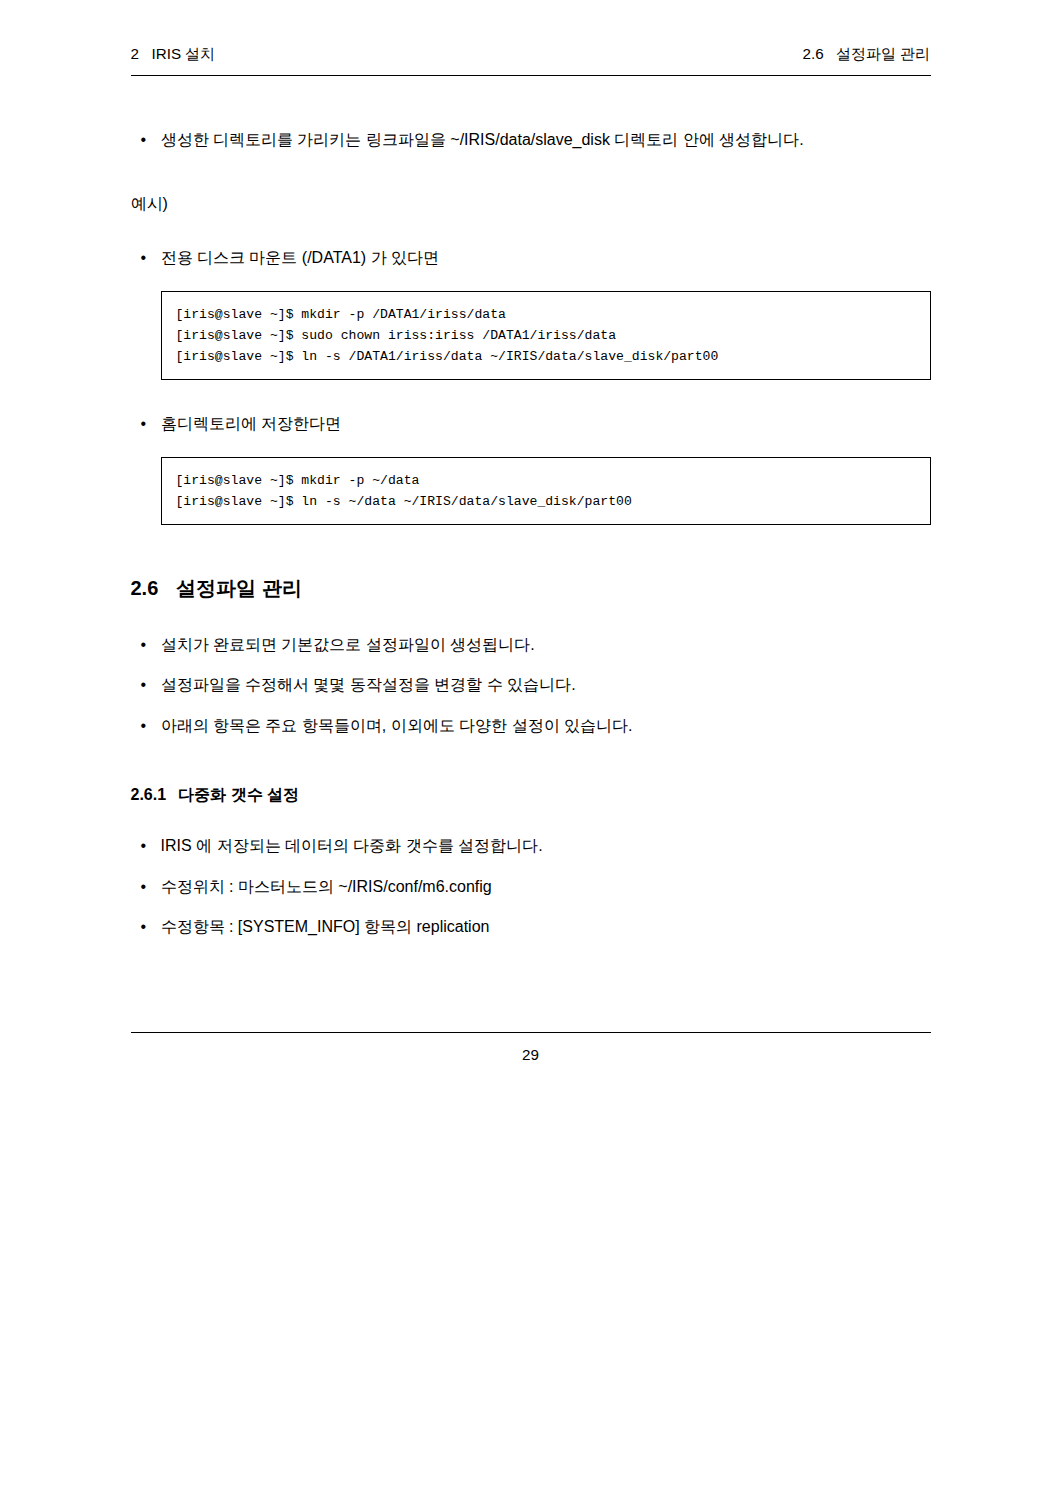2 IRIS 설치
2.6 설정파일 관리
생성한 디렉토리를 가리키는 링크파일을 ~/IRIS/data/slave_disk 디렉토리 안에 생성합니다.
예시)
전용 디스크 마운트 (/DATA1) 가 있다면
[iris@slave ~]$ mkdir -p /DATA1/iriss/data
[iris@slave ~]$ sudo chown iriss:iriss /DATA1/iriss/data
[iris@slave ~]$ ln -s /DATA1/iriss/data ~/IRIS/data/slave_disk/part00
홈디렉토리에 저장한다면
[iris@slave ~]$ mkdir -p ~/data
[iris@slave ~]$ ln -s ~/data ~/IRIS/data/slave_disk/part00
2.6설정파일 관리
설치가 완료되면 기본값으로 설정파일이 생성됩니다.
설정파일을 수정해서 몇몇 동작설정을 변경할 수 있습니다.
아래의 항목은 주요 항목들이며, 이외에도 다양한 설정이 있습니다.
2.6.1다중화 갯수 설정
IRIS 에 저장되는 데이터의 다중화 갯수를 설정합니다.
수정위치 : 마스터노드의 ~/IRIS/conf/m6.config
수정항목 : [SYSTEM_INFO] 항목의 replication
29